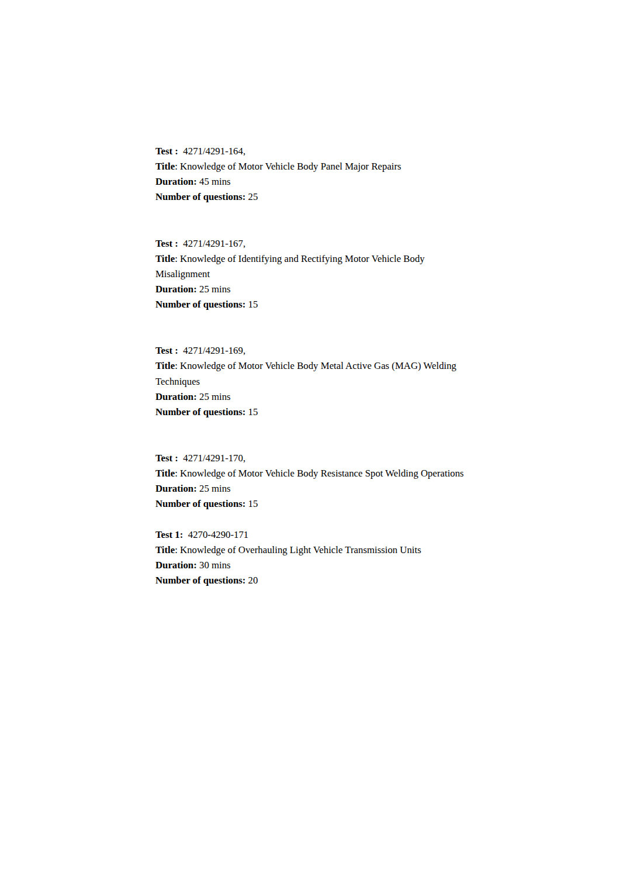Test : 4271/4291-164,
Title: Knowledge of Motor Vehicle Body Panel Major Repairs
Duration: 45 mins
Number of questions: 25
Test : 4271/4291-167,
Title: Knowledge of Identifying and Rectifying Motor Vehicle Body Misalignment
Duration: 25 mins
Number of questions: 15
Test : 4271/4291-169,
Title: Knowledge of Motor Vehicle Body Metal Active Gas (MAG) Welding Techniques
Duration: 25 mins
Number of questions: 15
Test : 4271/4291-170,
Title: Knowledge of Motor Vehicle Body Resistance Spot Welding Operations
Duration: 25 mins
Number of questions: 15
Test 1: 4270-4290-171
Title: Knowledge of Overhauling Light Vehicle Transmission Units
Duration: 30 mins
Number of questions: 20